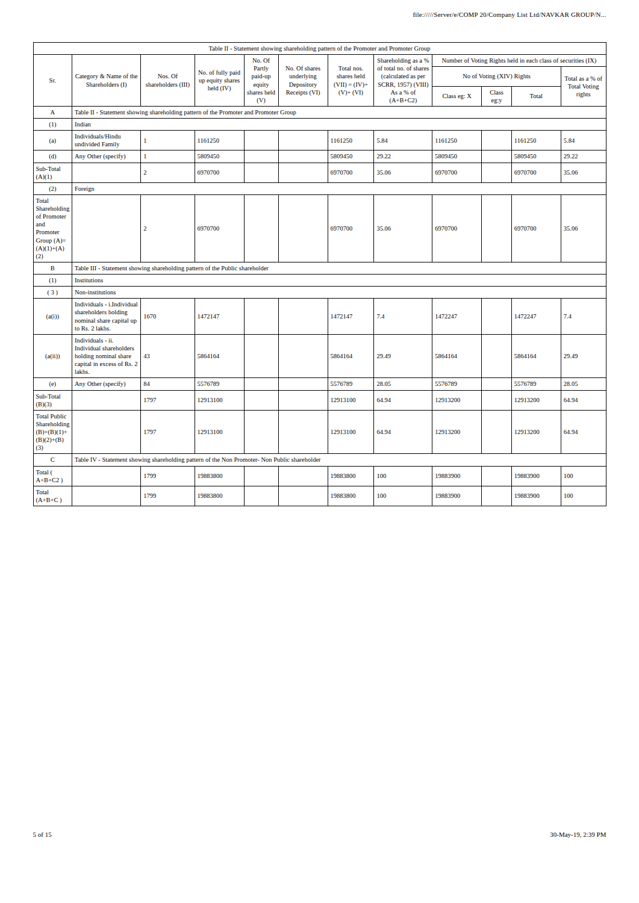file://///Server/e/COMP 20/Company List Ltd/NAVKAR GROUP/N...
| Table II - Statement showing shareholding pattern of the Promoter and Promoter Group |
| Sr. | Category & Name of the Shareholders (I) | Nos. Of shareholders (III) | No. of fully paid up equity shares held (IV) | No. Of Partly paid-up equity shares held (V) | No. Of shares underlying Depository Receipts (VI) | Total nos. shares held (VII) = (IV)+(V)+ (VI) | Shareholding as a % of total no. of shares (calculated as per SCRR, 1957) (VIII) As a % of (A+B+C2) | Number of Voting Rights held in each class of securities (IX) |
| No of Voting (XIV) Rights | Total as a % of Total Voting rights |
| Class eg: X | Class eg:y | Total |
| A | Table II - Statement showing shareholding pattern of the Promoter and Promoter Group |
| (1) | Indian |
| (a) | Individuals/Hindu undivided Family | 1 | 1161250 | | | 1161250 | 5.84 | 1161250 | | 1161250 | 5.84 |
| (d) | Any Other (specify) | 1 | 5809450 | | | 5809450 | 29.22 | 5809450 | | 5809450 | 29.22 |
| Sub-Total (A)(1) | | 2 | 6970700 | | | 6970700 | 35.06 | 6970700 | | 6970700 | 35.06 |
| (2) | Foreign |
| Total Shareholding of Promoter and Promoter Group (A)=(A)(1)+(A)(2) | | 2 | 6970700 | | | 6970700 | 35.06 | 6970700 | | 6970700 | 35.06 |
| B | Table III - Statement showing shareholding pattern of the Public shareholder |
| (1) | Institutions |
| ( 3 ) | Non-institutions |
| (a(i)) | Individuals - i.Individual shareholders holding nominal share capital up to Rs. 2 lakhs. | 1670 | 1472147 | | | 1472147 | 7.4 | 1472247 | | 1472247 | 7.4 |
| (a(ii)) | Individuals - ii. Individual shareholders holding nominal share capital in excess of Rs. 2 lakhs. | 43 | 5864164 | | | 5864164 | 29.49 | 5864164 | | 5864164 | 29.49 |
| (e) | Any Other (specify) | 84 | 5576789 | | | 5576789 | 28.05 | 5576789 | | 5576789 | 28.05 |
| Sub-Total (B)(3) | | 1797 | 12913100 | | | 12913100 | 64.94 | 12913200 | | 12913200 | 64.94 |
| Total Public Shareholding (B)=(B)(1)+(B)(2)+(B)(3) | | 1797 | 12913100 | | | 12913100 | 64.94 | 12913200 | | 12913200 | 64.94 |
| C | Table IV - Statement showing shareholding pattern of the Non Promoter- Non Public shareholder |
| Total ( A+B+C2 ) | | 1799 | 19883800 | | | 19883800 | 100 | 19883900 | | 19883900 | 100 |
| Total (A+B+C ) | | 1799 | 19883800 | | | 19883800 | 100 | 19883900 | | 19883900 | 100 |
5 of 15 30-May-19, 2:39 PM